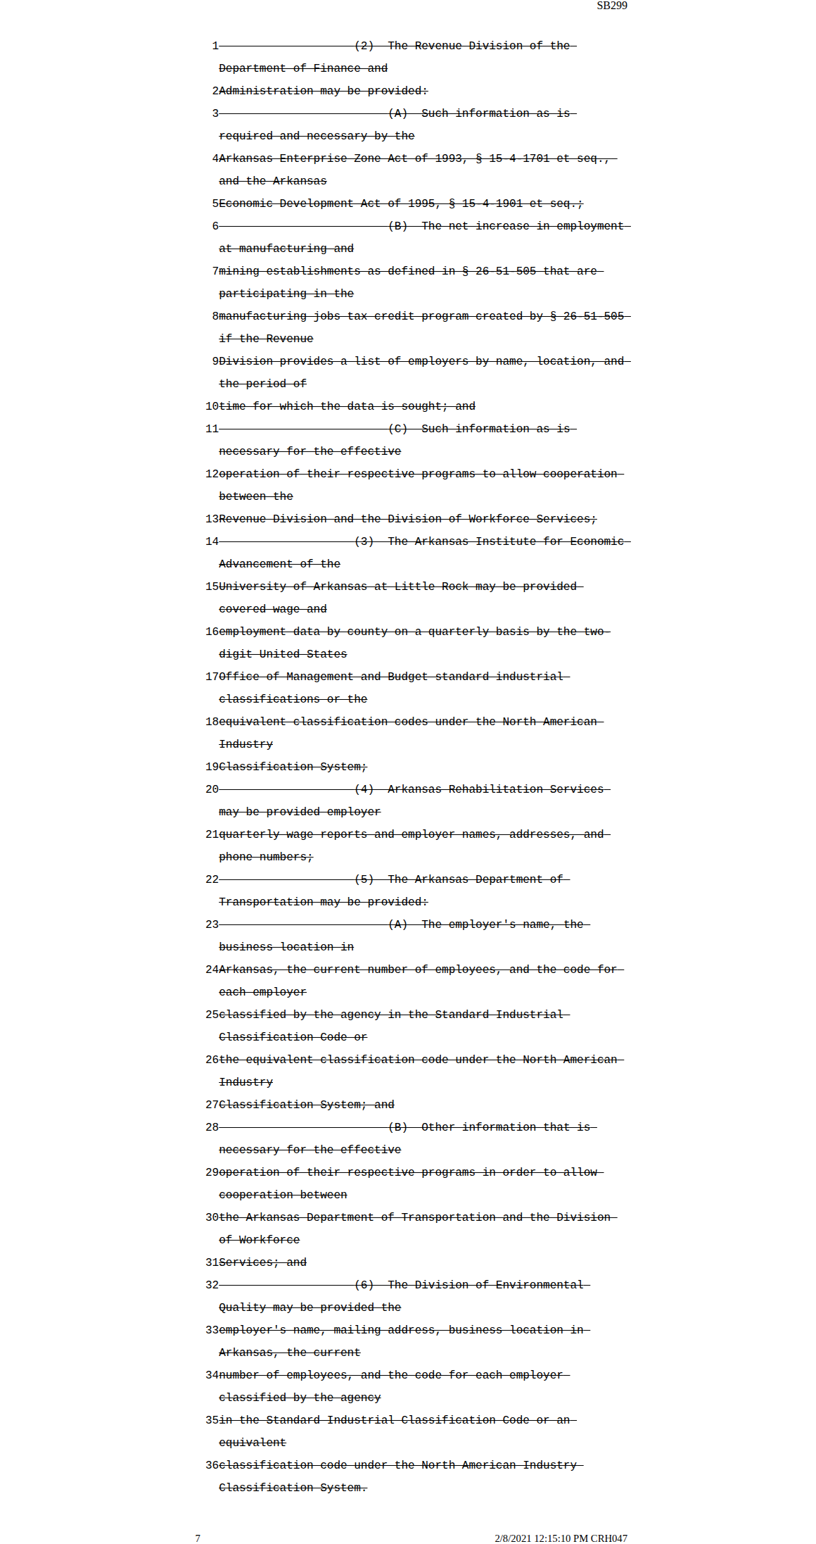SB299
| 1 | (2) The Revenue Division of the Department of Finance and |
| 2 | Administration may be provided: |
| 3 | (A) Such information as is required and necessary by the |
| 4 | Arkansas Enterprise Zone Act of 1993, § 15-4-1701 et seq., and the Arkansas |
| 5 | Economic Development Act of 1995, § 15-4-1901 et seq.; |
| 6 | (B) The net increase in employment at manufacturing and |
| 7 | mining establishments as defined in § 26-51-505 that are participating in the |
| 8 | manufacturing jobs tax credit program created by § 26-51-505 if the Revenue |
| 9 | Division provides a list of employers by name, location, and the period of |
| 10 | time for which the data is sought; and |
| 11 | (C) Such information as is necessary for the effective |
| 12 | operation of their respective programs to allow cooperation between the |
| 13 | Revenue Division and the Division of Workforce Services; |
| 14 | (3) The Arkansas Institute for Economic Advancement of the |
| 15 | University of Arkansas at Little Rock may be provided covered wage and |
| 16 | employment data by county on a quarterly basis by the two-digit United States |
| 17 | Office of Management and Budget standard industrial classifications or the |
| 18 | equivalent classification codes under the North American Industry |
| 19 | Classification System; |
| 20 | (4) Arkansas Rehabilitation Services may be provided employer |
| 21 | quarterly wage reports and employer names, addresses, and phone numbers; |
| 22 | (5) The Arkansas Department of Transportation may be provided: |
| 23 | (A) The employer's name, the business location in |
| 24 | Arkansas, the current number of employees, and the code for each employer |
| 25 | classified by the agency in the Standard Industrial Classification Code or |
| 26 | the equivalent classification code under the North American Industry |
| 27 | Classification System; and |
| 28 | (B) Other information that is necessary for the effective |
| 29 | operation of their respective programs in order to allow cooperation between |
| 30 | the Arkansas Department of Transportation and the Division of Workforce |
| 31 | Services; and |
| 32 | (6) The Division of Environmental Quality may be provided the |
| 33 | employer's name, mailing address, business location in Arkansas, the current |
| 34 | number of employees, and the code for each employer classified by the agency |
| 35 | in the Standard Industrial Classification Code or an equivalent |
| 36 | classification code under the North American Industry Classification System. |
7
2/8/2021 12:15:10 PM CRH047